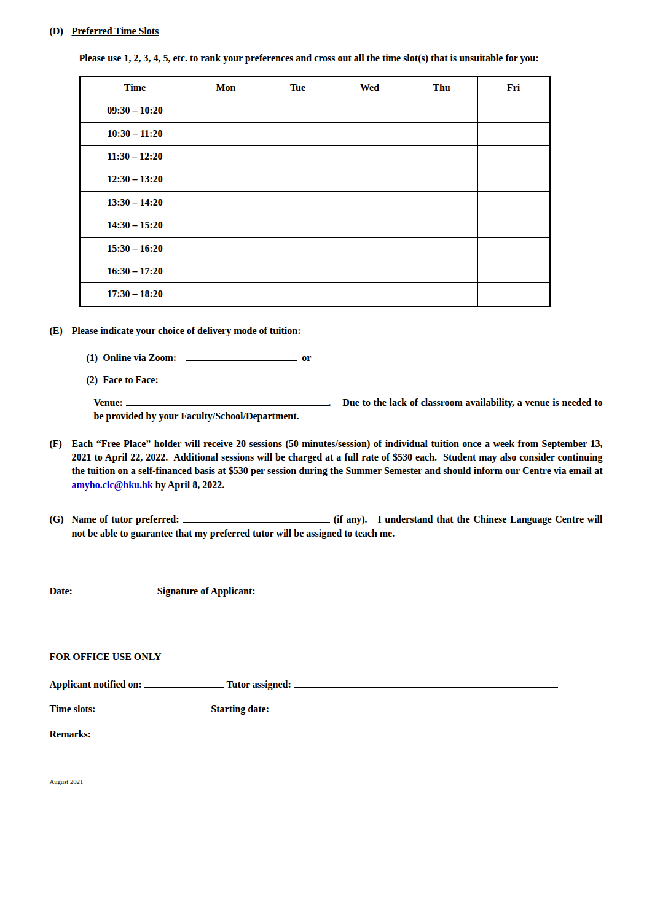(D)
Preferred Time Slots
Please use 1, 2, 3, 4, 5, etc. to rank your preferences and cross out all the time slot(s) that is unsuitable for you:
| Time | Mon | Tue | Wed | Thu | Fri |
| --- | --- | --- | --- | --- | --- |
| 09:30 – 10:20 | | | | | |
| 10:30 – 11:20 | | | | | |
| 11:30 – 12:20 | | | | | |
| 12:30 – 13:20 | | | | | |
| 13:30 – 14:20 | | | | | |
| 14:30 – 15:20 | | | | | |
| 15:30 – 16:20 | | | | | |
| 16:30 – 17:20 | | | | | |
| 17:30 – 18:20 | | | | | |
(E)
Please indicate your choice of delivery mode of tuition:
(1) Online via Zoom: or
(2) Face to Face:
Venue: . Due to the lack of classroom availability, a venue is needed to be provided by your Faculty/School/Department.
(F)
Each “Free Place” holder will receive 20 sessions (50 minutes/session) of individual tuition once a week from September 13, 2021 to April 22, 2022. Additional sessions will be charged at a full rate of $530 each. Student may also consider continuing the tuition on a self-financed basis at $530 per session during the Summer Semester and should inform our Centre via email at amyho.clc@hku.hk by April 8, 2022.
(G)
Name of tutor preferred: (if any). I understand that the Chinese Language Centre will not be able to guarantee that my preferred tutor will be assigned to teach me.
Date: Signature of Applicant:
FOR OFFICE USE ONLY
Applicant notified on: Tutor assigned:
Time slots: Starting date:
Remarks:
August 2021